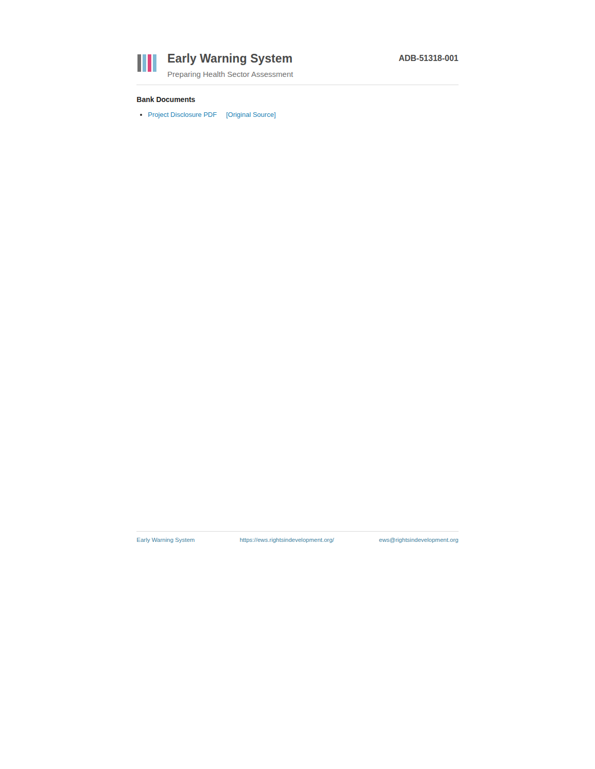Early Warning System
Preparing Health Sector Assessment
ADB-51318-001
Bank Documents
Project Disclosure PDF [Original Source]
Early Warning System
https://ews.rightsindevelopment.org/
ews@rightsindevelopment.org